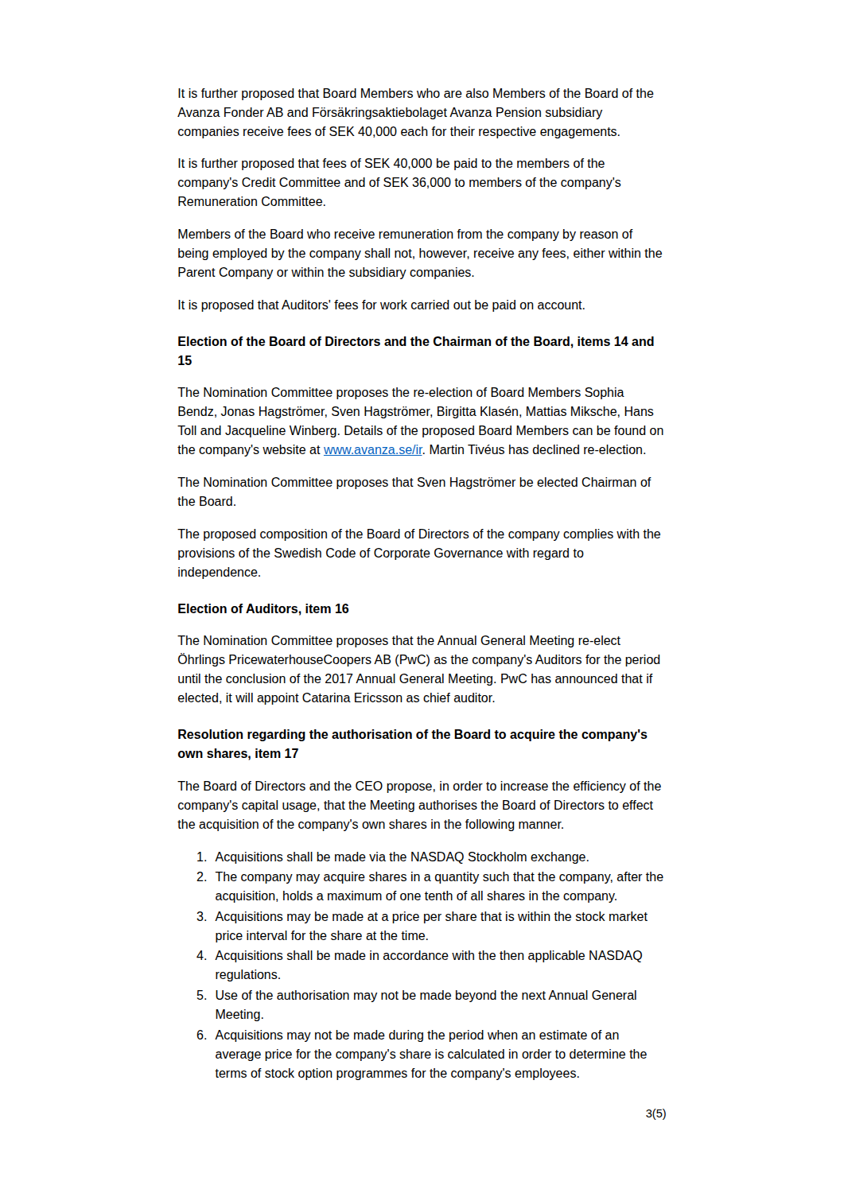It is further proposed that Board Members who are also Members of the Board of the Avanza Fonder AB and Försäkringsaktiebolaget Avanza Pension subsidiary companies receive fees of SEK 40,000 each for their respective engagements.
It is further proposed that fees of SEK 40,000 be paid to the members of the company's Credit Committee and of SEK 36,000 to members of the company's Remuneration Committee.
Members of the Board who receive remuneration from the company by reason of being employed by the company shall not, however, receive any fees, either within the Parent Company or within the subsidiary companies.
It is proposed that Auditors' fees for work carried out be paid on account.
Election of the Board of Directors and the Chairman of the Board, items 14 and 15
The Nomination Committee proposes the re-election of Board Members Sophia Bendz, Jonas Hagströmer, Sven Hagströmer, Birgitta Klasén, Mattias Miksche, Hans Toll and Jacqueline Winberg. Details of the proposed Board Members can be found on the company's website at www.avanza.se/ir. Martin Tivéus has declined re-election.
The Nomination Committee proposes that Sven Hagströmer be elected Chairman of the Board.
The proposed composition of the Board of Directors of the company complies with the provisions of the Swedish Code of Corporate Governance with regard to independence.
Election of Auditors, item 16
The Nomination Committee proposes that the Annual General Meeting re-elect Öhrlings PricewaterhouseCoopers AB (PwC) as the company's Auditors for the period until the conclusion of the 2017 Annual General Meeting. PwC has announced that if elected, it will appoint Catarina Ericsson as chief auditor.
Resolution regarding the authorisation of the Board to acquire the company's own shares, item 17
The Board of Directors and the CEO propose, in order to increase the efficiency of the company's capital usage, that the Meeting authorises the Board of Directors to effect the acquisition of the company's own shares in the following manner.
Acquisitions shall be made via the NASDAQ Stockholm exchange.
The company may acquire shares in a quantity such that the company, after the acquisition, holds a maximum of one tenth of all shares in the company.
Acquisitions may be made at a price per share that is within the stock market price interval for the share at the time.
Acquisitions shall be made in accordance with the then applicable NASDAQ regulations.
Use of the authorisation may not be made beyond the next Annual General Meeting.
Acquisitions may not be made during the period when an estimate of an average price for the company's share is calculated in order to determine the terms of stock option programmes for the company's employees.
3(5)